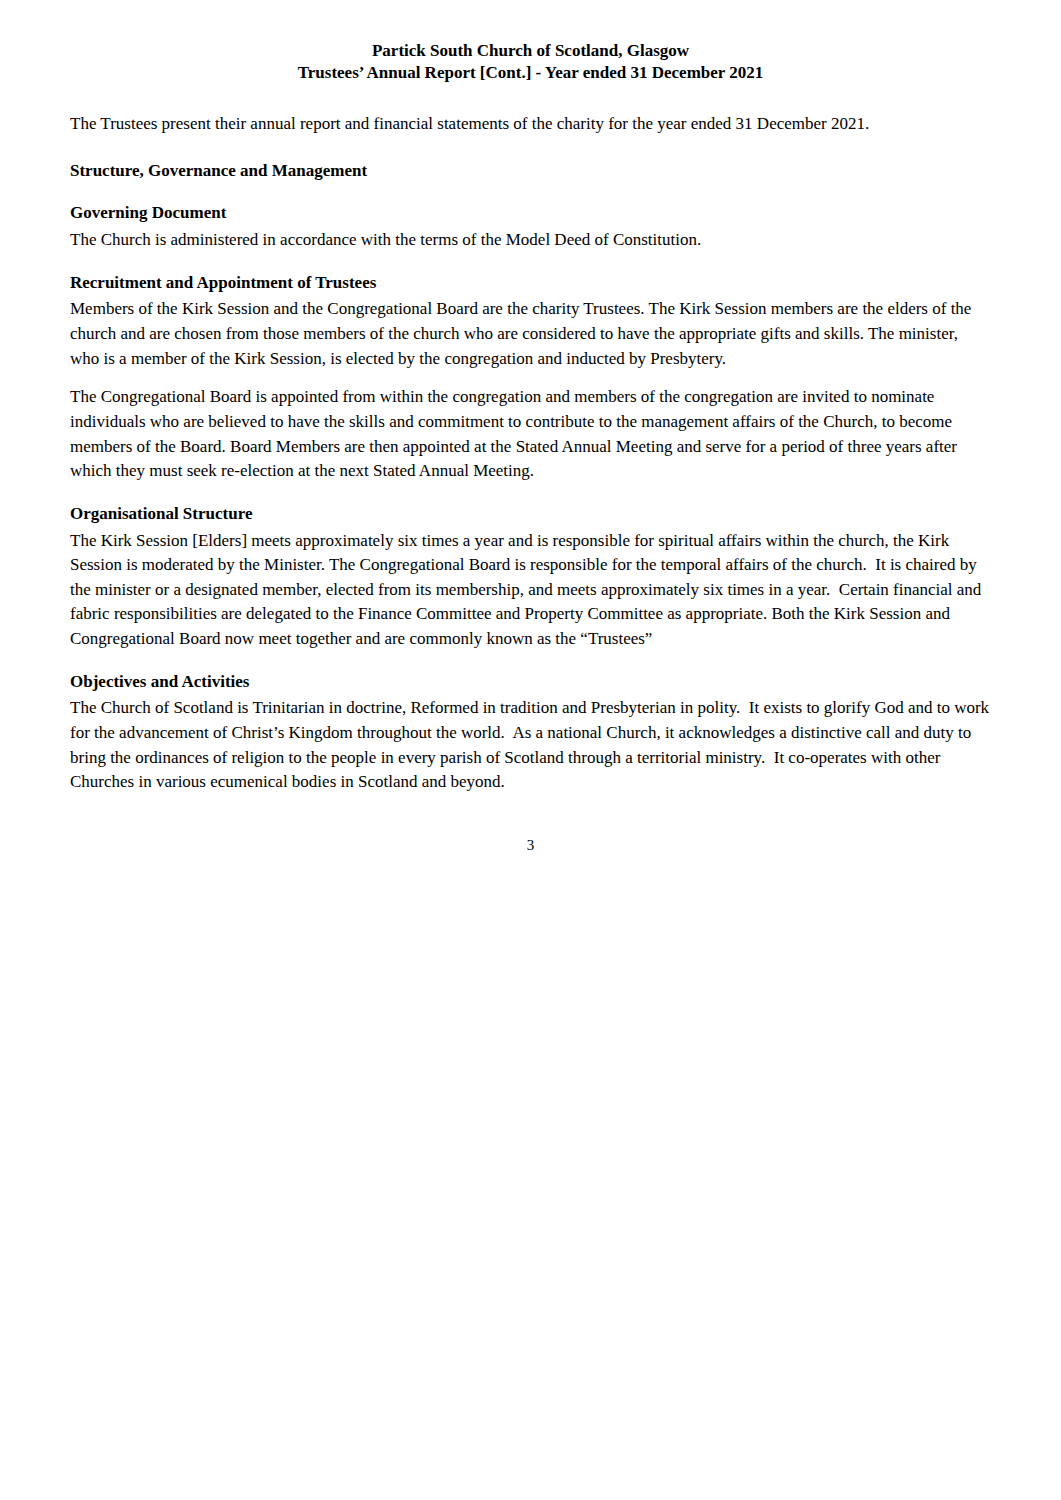Partick South Church of Scotland, Glasgow
Trustees’ Annual Report [Cont.] - Year ended 31 December 2021
The Trustees present their annual report and financial statements of the charity for the year ended 31 December 2021.
Structure, Governance and Management
Governing Document
The Church is administered in accordance with the terms of the Model Deed of Constitution.
Recruitment and Appointment of Trustees
Members of the Kirk Session and the Congregational Board are the charity Trustees. The Kirk Session members are the elders of the church and are chosen from those members of the church who are considered to have the appropriate gifts and skills. The minister, who is a member of the Kirk Session, is elected by the congregation and inducted by Presbytery.
The Congregational Board is appointed from within the congregation and members of the congregation are invited to nominate individuals who are believed to have the skills and commitment to contribute to the management affairs of the Church, to become members of the Board. Board Members are then appointed at the Stated Annual Meeting and serve for a period of three years after which they must seek re-election at the next Stated Annual Meeting.
Organisational Structure
The Kirk Session [Elders] meets approximately six times a year and is responsible for spiritual affairs within the church, the Kirk Session is moderated by the Minister. The Congregational Board is responsible for the temporal affairs of the church. It is chaired by the minister or a designated member, elected from its membership, and meets approximately six times in a year. Certain financial and fabric responsibilities are delegated to the Finance Committee and Property Committee as appropriate. Both the Kirk Session and Congregational Board now meet together and are commonly known as the “Trustees”
Objectives and Activities
The Church of Scotland is Trinitarian in doctrine, Reformed in tradition and Presbyterian in polity. It exists to glorify God and to work for the advancement of Christ’s Kingdom throughout the world. As a national Church, it acknowledges a distinctive call and duty to bring the ordinances of religion to the people in every parish of Scotland through a territorial ministry. It co-operates with other Churches in various ecumenical bodies in Scotland and beyond.
3